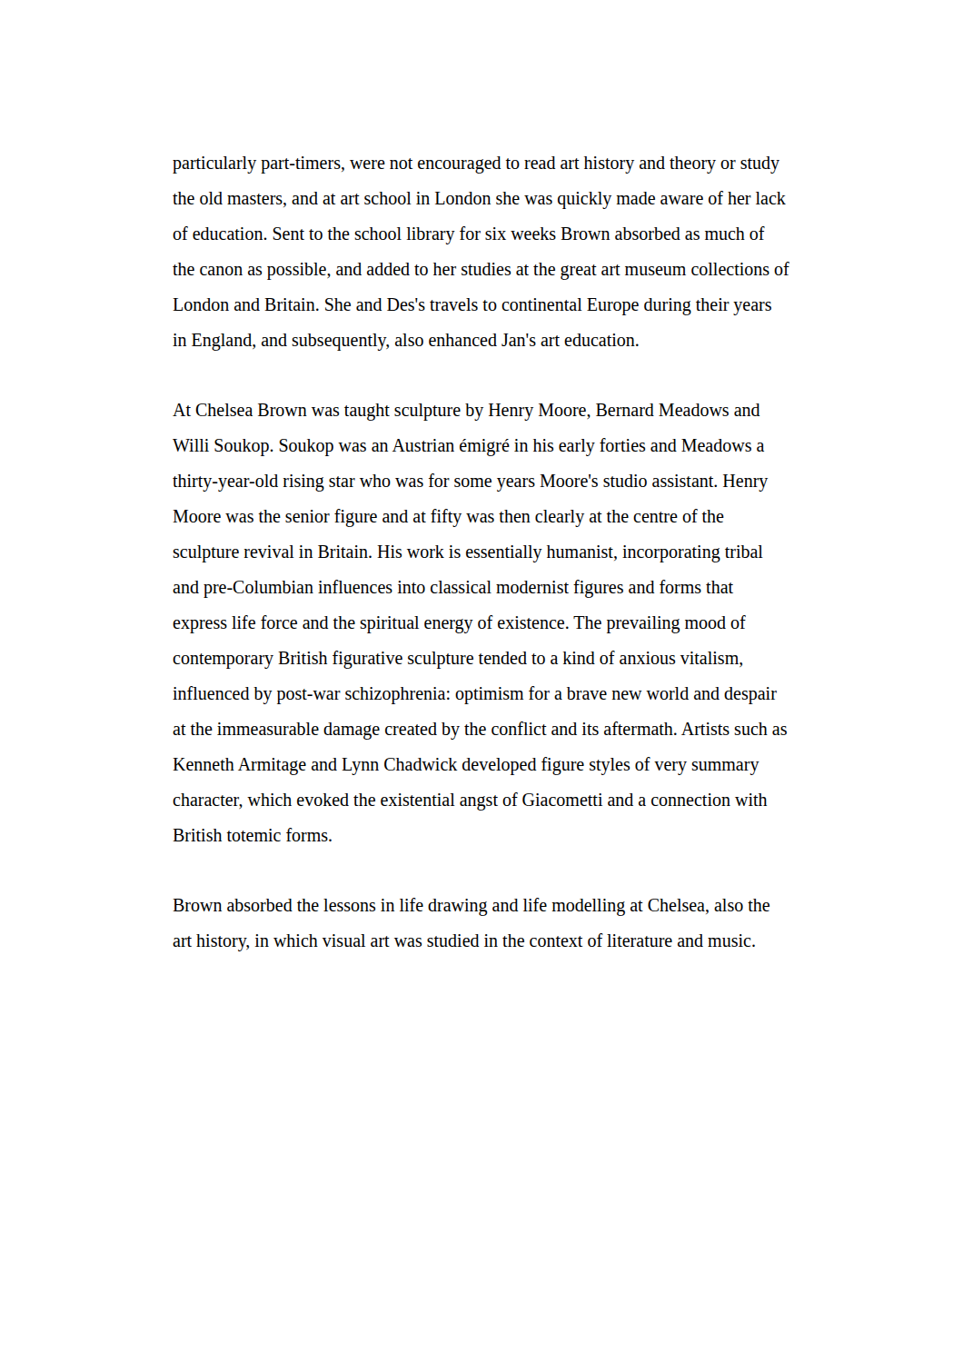particularly part-timers, were not encouraged to read art history and theory or study the old masters, and at art school in London she was quickly made aware of her lack of education. Sent to the school library for six weeks Brown absorbed as much of the canon as possible, and added to her studies at the great art museum collections of London and Britain. She and Des's travels to continental Europe during their years in England, and subsequently, also enhanced Jan's art education.
At Chelsea Brown was taught sculpture by Henry Moore, Bernard Meadows and Willi Soukop. Soukop was an Austrian émigré in his early forties and Meadows a thirty-year-old rising star who was for some years Moore's studio assistant. Henry Moore was the senior figure and at fifty was then clearly at the centre of the sculpture revival in Britain. His work is essentially humanist, incorporating tribal and pre-Columbian influences into classical modernist figures and forms that express life force and the spiritual energy of existence. The prevailing mood of contemporary British figurative sculpture tended to a kind of anxious vitalism, influenced by post-war schizophrenia: optimism for a brave new world and despair at the immeasurable damage created by the conflict and its aftermath. Artists such as Kenneth Armitage and Lynn Chadwick developed figure styles of very summary character, which evoked the existential angst of Giacometti and a connection with British totemic forms.
Brown absorbed the lessons in life drawing and life modelling at Chelsea, also the art history, in which visual art was studied in the context of literature and music.